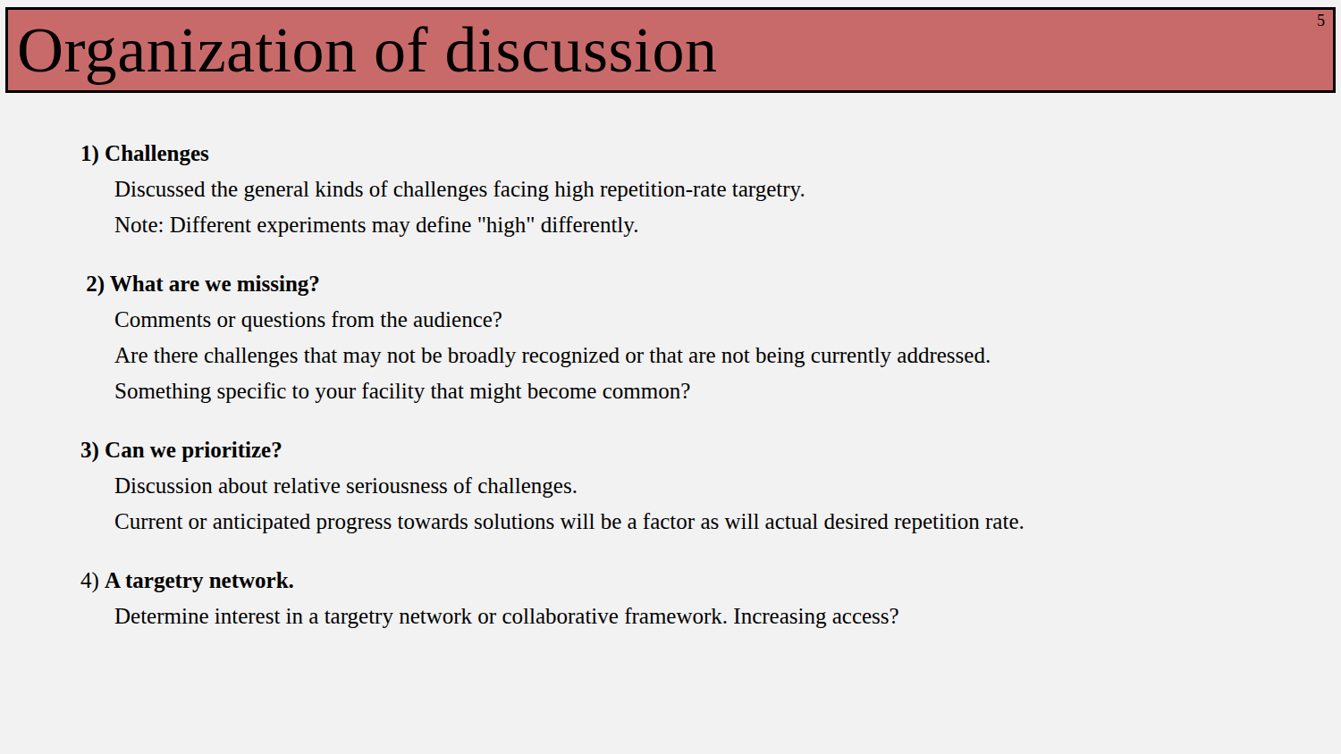5
Organization of discussion
1) Challenges
Discussed the general kinds of challenges facing high repetition-rate targetry.
Note: Different experiments may define "high" differently.
2) What are we missing?
Comments or questions from the audience?
Are there challenges that may not be broadly recognized or that are not being currently addressed.
Something specific to your facility that might become common?
3) Can we prioritize?
Discussion about relative seriousness of challenges.
Current or anticipated progress towards solutions will be a factor as will actual desired repetition rate.
4) A targetry network.
Determine interest in a targetry network or collaborative framework. Increasing access?